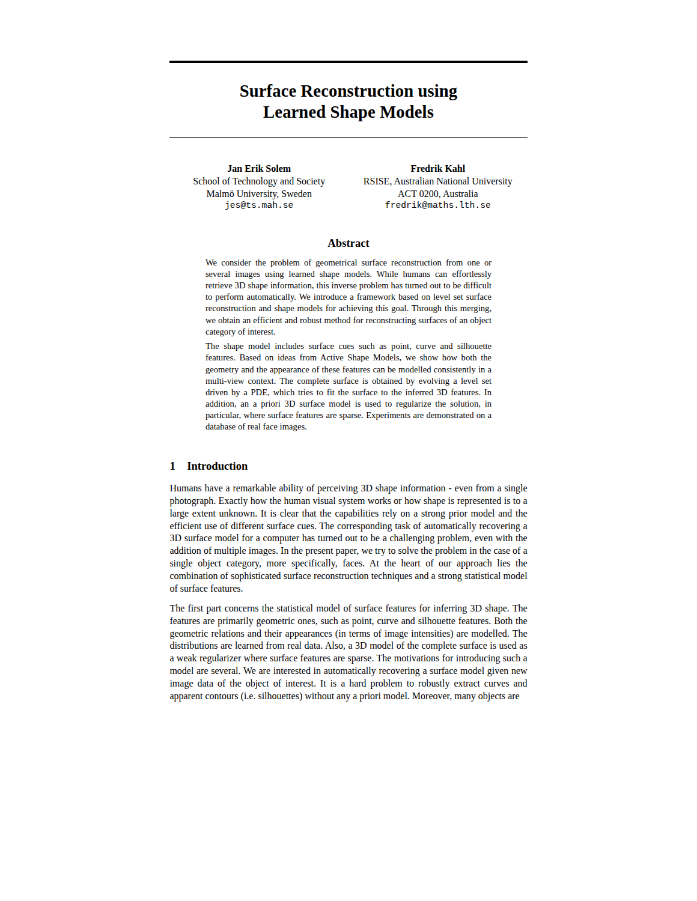Surface Reconstruction using
Learned Shape Models
| Jan Erik Solem School of Technology and Society Malmö University, Sweden jes@ts.mah.se | Fredrik Kahl RSISE, Australian National University ACT 0200, Australia fredrik@maths.lth.se |
Abstract
We consider the problem of geometrical surface reconstruction from one or several images using learned shape models. While humans can effortlessly retrieve 3D shape information, this inverse problem has turned out to be difficult to perform automatically. We introduce a framework based on level set surface reconstruction and shape models for achieving this goal. Through this merging, we obtain an efficient and robust method for reconstructing surfaces of an object category of interest.
The shape model includes surface cues such as point, curve and silhouette features. Based on ideas from Active Shape Models, we show how both the geometry and the appearance of these features can be modelled consistently in a multi-view context. The complete surface is obtained by evolving a level set driven by a PDE, which tries to fit the surface to the inferred 3D features. In addition, an a priori 3D surface model is used to regularize the solution, in particular, where surface features are sparse. Experiments are demonstrated on a database of real face images.
1 Introduction
Humans have a remarkable ability of perceiving 3D shape information - even from a single photograph. Exactly how the human visual system works or how shape is represented is to a large extent unknown. It is clear that the capabilities rely on a strong prior model and the efficient use of different surface cues. The corresponding task of automatically recovering a 3D surface model for a computer has turned out to be a challenging problem, even with the addition of multiple images. In the present paper, we try to solve the problem in the case of a single object category, more specifically, faces. At the heart of our approach lies the combination of sophisticated surface reconstruction techniques and a strong statistical model of surface features.
The first part concerns the statistical model of surface features for inferring 3D shape. The features are primarily geometric ones, such as point, curve and silhouette features. Both the geometric relations and their appearances (in terms of image intensities) are modelled. The distributions are learned from real data. Also, a 3D model of the complete surface is used as a weak regularizer where surface features are sparse. The motivations for introducing such a model are several. We are interested in automatically recovering a surface model given new image data of the object of interest. It is a hard problem to robustly extract curves and apparent contours (i.e. silhouettes) without any a priori model. Moreover, many objects are